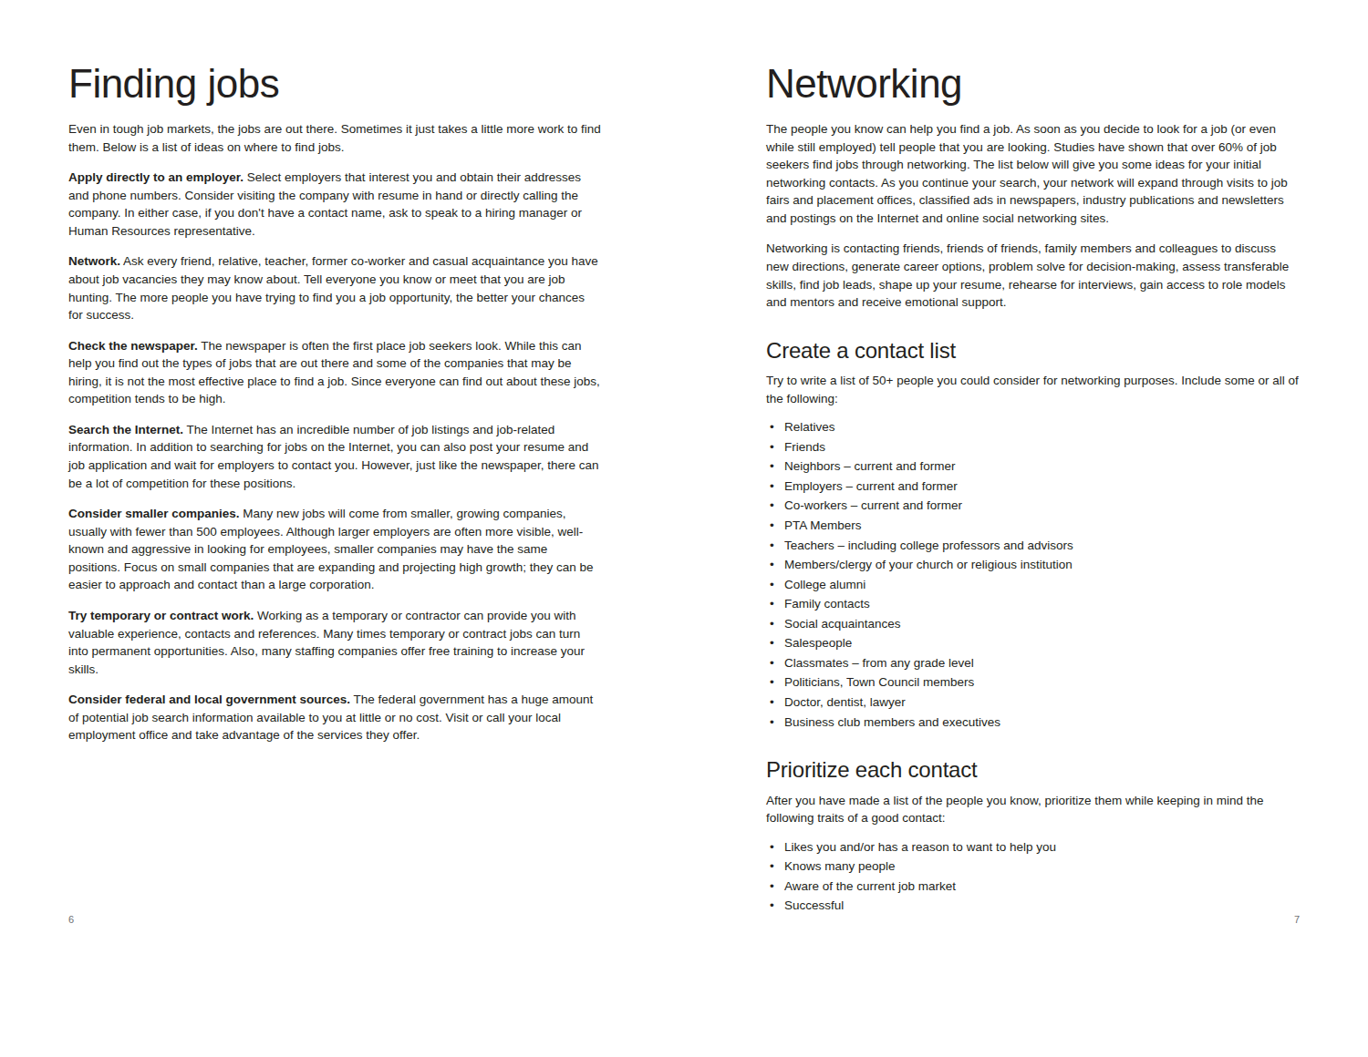Finding jobs
Even in tough job markets, the jobs are out there. Sometimes it just takes a little more work to find them. Below is a list of ideas on where to find jobs.
Apply directly to an employer. Select employers that interest you and obtain their addresses and phone numbers. Consider visiting the company with resume in hand or directly calling the company. In either case, if you don't have a contact name, ask to speak to a hiring manager or Human Resources representative.
Network. Ask every friend, relative, teacher, former co-worker and casual acquaintance you have about job vacancies they may know about. Tell everyone you know or meet that you are job hunting. The more people you have trying to find you a job opportunity, the better your chances for success.
Check the newspaper. The newspaper is often the first place job seekers look. While this can help you find out the types of jobs that are out there and some of the companies that may be hiring, it is not the most effective place to find a job. Since everyone can find out about these jobs, competition tends to be high.
Search the Internet. The Internet has an incredible number of job listings and job-related information. In addition to searching for jobs on the Internet, you can also post your resume and job application and wait for employers to contact you. However, just like the newspaper, there can be a lot of competition for these positions.
Consider smaller companies. Many new jobs will come from smaller, growing companies, usually with fewer than 500 employees. Although larger employers are often more visible, well-known and aggressive in looking for employees, smaller companies may have the same positions. Focus on small companies that are expanding and projecting high growth; they can be easier to approach and contact than a large corporation.
Try temporary or contract work. Working as a temporary or contractor can provide you with valuable experience, contacts and references. Many times temporary or contract jobs can turn into permanent opportunities. Also, many staffing companies offer free training to increase your skills.
Consider federal and local government sources. The federal government has a huge amount of potential job search information available to you at little or no cost. Visit or call your local employment office and take advantage of the services they offer.
6
Networking
The people you know can help you find a job. As soon as you decide to look for a job (or even while still employed) tell people that you are looking. Studies have shown that over 60% of job seekers find jobs through networking. The list below will give you some ideas for your initial networking contacts. As you continue your search, your network will expand through visits to job fairs and placement offices, classified ads in newspapers, industry publications and newsletters and postings on the Internet and online social networking sites.
Networking is contacting friends, friends of friends, family members and colleagues to discuss new directions, generate career options, problem solve for decision-making, assess transferable skills, find job leads, shape up your resume, rehearse for interviews, gain access to role models and mentors and receive emotional support.
Create a contact list
Try to write a list of 50+ people you could consider for networking purposes. Include some or all of the following:
Relatives
Friends
Neighbors – current and former
Employers – current and former
Co-workers – current and former
PTA Members
Teachers – including college professors and advisors
Members/clergy of your church or religious institution
College alumni
Family contacts
Social acquaintances
Salespeople
Classmates – from any grade level
Politicians, Town Council members
Doctor, dentist, lawyer
Business club members and executives
Prioritize each contact
After you have made a list of the people you know, prioritize them while keeping in mind the following traits of a good contact:
Likes you and/or has a reason to want to help you
Knows many people
Aware of the current job market
Successful
7